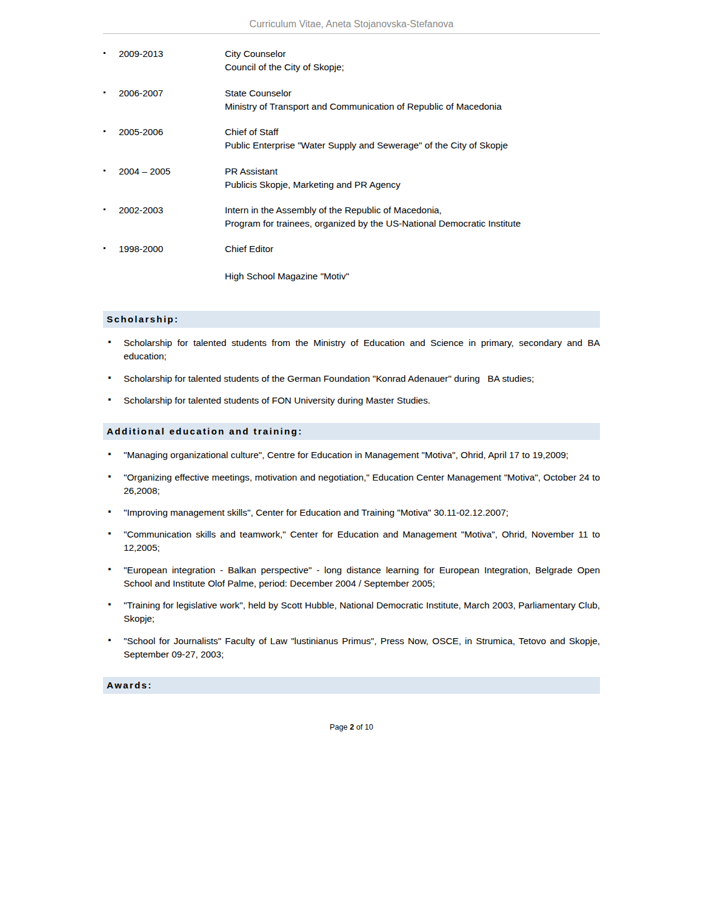Curriculum Vitae, Aneta Stojanovska-Stefanova
| ▪ | 2009-2013 | City Counselor Council of the City of Skopje; |
| ▪ | 2006-2007 | State Counselor Ministry of Transport and Communication of Republic of Macedonia |
| ▪ | 2005-2006 | Chief of Staff Public Enterprise "Water Supply and Sewerage" of the City of Skopje |
| ▪ | 2004 – 2005 | PR Assistant Publicis Skopje, Marketing and PR Agency |
| ▪ | 2002-2003 | Intern in the Assembly of the Republic of Macedonia, Program for trainees, organized by the US-National Democratic Institute |
| ▪ | 1998-2000 | Chief Editor High School Magazine "Motiv" |
Scholarship:
Scholarship for talented students from the Ministry of Education and Science in primary, secondary and BA education;
Scholarship for talented students of the German Foundation "Konrad Adenauer" during BA studies;
Scholarship for talented students of FON University during Master Studies.
Additional education and training:
"Managing organizational culture", Centre for Education in Management "Motiva", Ohrid, April 17 to 19,2009;
"Organizing effective meetings, motivation and negotiation," Education Center Management "Motiva", October 24 to 26,2008;
"Improving management skills", Center for Education and Training "Motiva" 30.11-02.12.2007;
"Communication skills and teamwork," Center for Education and Management "Motiva", Ohrid, November 11 to 12,2005;
"European integration - Balkan perspective" - long distance learning for European Integration, Belgrade Open School and Institute Olof Palme, period: December 2004 / September 2005;
"Training for legislative work", held by Scott Hubble, National Democratic Institute, March 2003, Parliamentary Club, Skopje;
"School for Journalists" Faculty of Law "lustinianus Primus", Press Now, OSCE, in Strumica, Tetovo and Skopje, September 09-27, 2003;
Awards:
Page 2 of 10